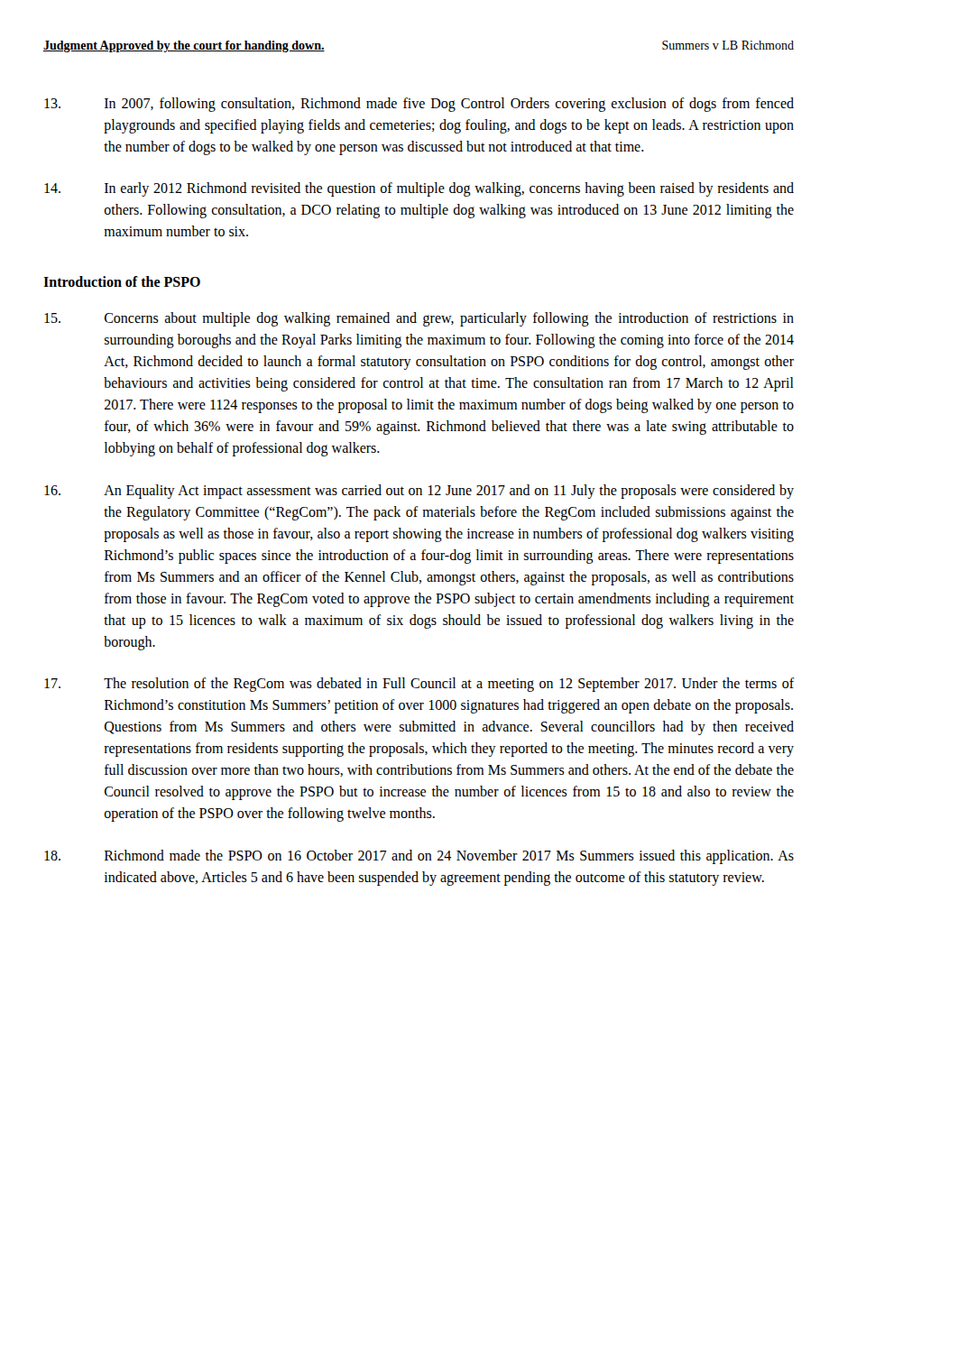Judgment Approved by the court for handing down. Summers v LB Richmond
In 2007, following consultation, Richmond made five Dog Control Orders covering exclusion of dogs from fenced playgrounds and specified playing fields and cemeteries; dog fouling, and dogs to be kept on leads. A restriction upon the number of dogs to be walked by one person was discussed but not introduced at that time.
In early 2012 Richmond revisited the question of multiple dog walking, concerns having been raised by residents and others. Following consultation, a DCO relating to multiple dog walking was introduced on 13 June 2012 limiting the maximum number to six.
Introduction of the PSPO
Concerns about multiple dog walking remained and grew, particularly following the introduction of restrictions in surrounding boroughs and the Royal Parks limiting the maximum to four. Following the coming into force of the 2014 Act, Richmond decided to launch a formal statutory consultation on PSPO conditions for dog control, amongst other behaviours and activities being considered for control at that time. The consultation ran from 17 March to 12 April 2017. There were 1124 responses to the proposal to limit the maximum number of dogs being walked by one person to four, of which 36% were in favour and 59% against. Richmond believed that there was a late swing attributable to lobbying on behalf of professional dog walkers.
An Equality Act impact assessment was carried out on 12 June 2017 and on 11 July the proposals were considered by the Regulatory Committee (“RegCom”). The pack of materials before the RegCom included submissions against the proposals as well as those in favour, also a report showing the increase in numbers of professional dog walkers visiting Richmond’s public spaces since the introduction of a four-dog limit in surrounding areas. There were representations from Ms Summers and an officer of the Kennel Club, amongst others, against the proposals, as well as contributions from those in favour. The RegCom voted to approve the PSPO subject to certain amendments including a requirement that up to 15 licences to walk a maximum of six dogs should be issued to professional dog walkers living in the borough.
The resolution of the RegCom was debated in Full Council at a meeting on 12 September 2017. Under the terms of Richmond’s constitution Ms Summers’ petition of over 1000 signatures had triggered an open debate on the proposals. Questions from Ms Summers and others were submitted in advance. Several councillors had by then received representations from residents supporting the proposals, which they reported to the meeting. The minutes record a very full discussion over more than two hours, with contributions from Ms Summers and others. At the end of the debate the Council resolved to approve the PSPO but to increase the number of licences from 15 to 18 and also to review the operation of the PSPO over the following twelve months.
Richmond made the PSPO on 16 October 2017 and on 24 November 2017 Ms Summers issued this application. As indicated above, Articles 5 and 6 have been suspended by agreement pending the outcome of this statutory review.